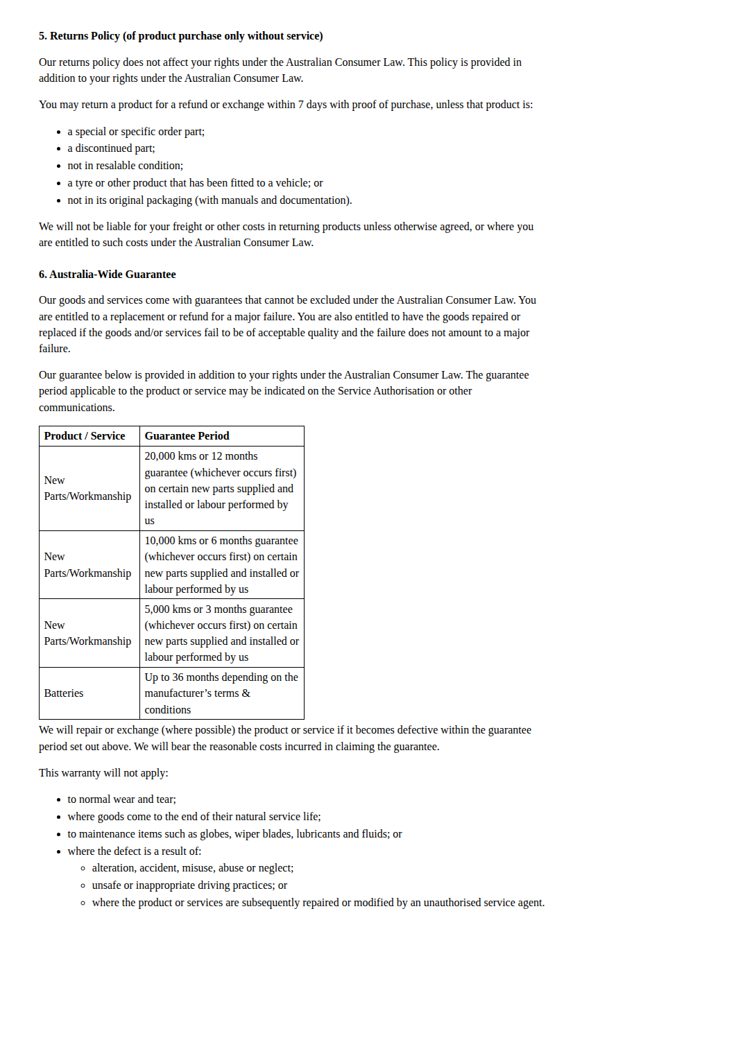5. Returns Policy (of product purchase only without service)
Our returns policy does not affect your rights under the Australian Consumer Law. This policy is provided in addition to your rights under the Australian Consumer Law.
You may return a product for a refund or exchange within 7 days with proof of purchase, unless that product is:
a special or specific order part;
a discontinued part;
not in resalable condition;
a tyre or other product that has been fitted to a vehicle; or
not in its original packaging (with manuals and documentation).
We will not be liable for your freight or other costs in returning products unless otherwise agreed, or where you are entitled to such costs under the Australian Consumer Law.
6. Australia-Wide Guarantee
Our goods and services come with guarantees that cannot be excluded under the Australian Consumer Law. You are entitled to a replacement or refund for a major failure. You are also entitled to have the goods repaired or replaced if the goods and/or services fail to be of acceptable quality and the failure does not amount to a major failure.
Our guarantee below is provided in addition to your rights under the Australian Consumer Law. The guarantee period applicable to the product or service may be indicated on the Service Authorisation or other communications.
| Product / Service | Guarantee Period |
| --- | --- |
| New Parts/Workmanship | 20,000 kms or 12 months guarantee (whichever occurs first) on certain new parts supplied and installed or labour performed by us |
| New Parts/Workmanship | 10,000 kms or 6 months guarantee (whichever occurs first) on certain new parts supplied and installed or labour performed by us |
| New Parts/Workmanship | 5,000 kms or 3 months guarantee (whichever occurs first) on certain new parts supplied and installed or labour performed by us |
| Batteries | Up to 36 months depending on the manufacturer’s terms & conditions |
We will repair or exchange (where possible) the product or service if it becomes defective within the guarantee period set out above. We will bear the reasonable costs incurred in claiming the guarantee.
This warranty will not apply:
to normal wear and tear;
where goods come to the end of their natural service life;
to maintenance items such as globes, wiper blades, lubricants and fluids; or
where the defect is a result of:
alteration, accident, misuse, abuse or neglect;
unsafe or inappropriate driving practices; or
where the product or services are subsequently repaired or modified by an unauthorised service agent.